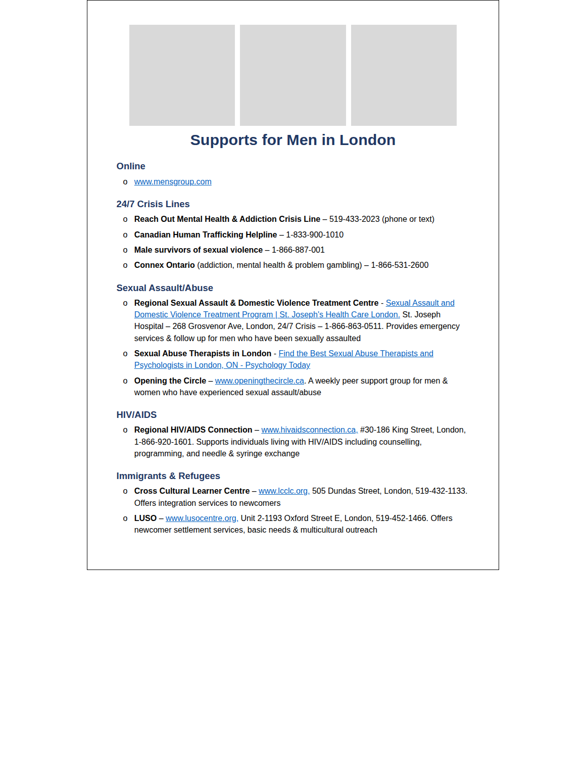Supports for Men in London
Online
www.mensgroup.com
24/7 Crisis Lines
Reach Out Mental Health & Addiction Crisis Line – 519-433-2023 (phone or text)
Canadian Human Trafficking Helpline – 1-833-900-1010
Male survivors of sexual violence – 1-866-887-001
Connex Ontario (addiction, mental health & problem gambling) – 1-866-531-2600
Sexual Assault/Abuse
Regional Sexual Assault & Domestic Violence Treatment Centre - Sexual Assault and Domestic Violence Treatment Program | St. Joseph's Health Care London. St. Joseph Hospital – 268 Grosvenor Ave, London, 24/7 Crisis – 1-866-863-0511. Provides emergency services & follow up for men who have been sexually assaulted
Sexual Abuse Therapists in London - Find the Best Sexual Abuse Therapists and Psychologists in London, ON - Psychology Today
Opening the Circle – www.openingthecircle.ca. A weekly peer support group for men & women who have experienced sexual assault/abuse
HIV/AIDS
Regional HIV/AIDS Connection – www.hivaidsconnection.ca, #30-186 King Street, London, 1-866-920-1601. Supports individuals living with HIV/AIDS including counselling, programming, and needle & syringe exchange
Immigrants & Refugees
Cross Cultural Learner Centre – www.lcclc.org, 505 Dundas Street, London, 519-432-1133. Offers integration services to newcomers
LUSO – www.lusocentre.org, Unit 2-1193 Oxford Street E, London, 519-452-1466. Offers newcomer settlement services, basic needs & multicultural outreach